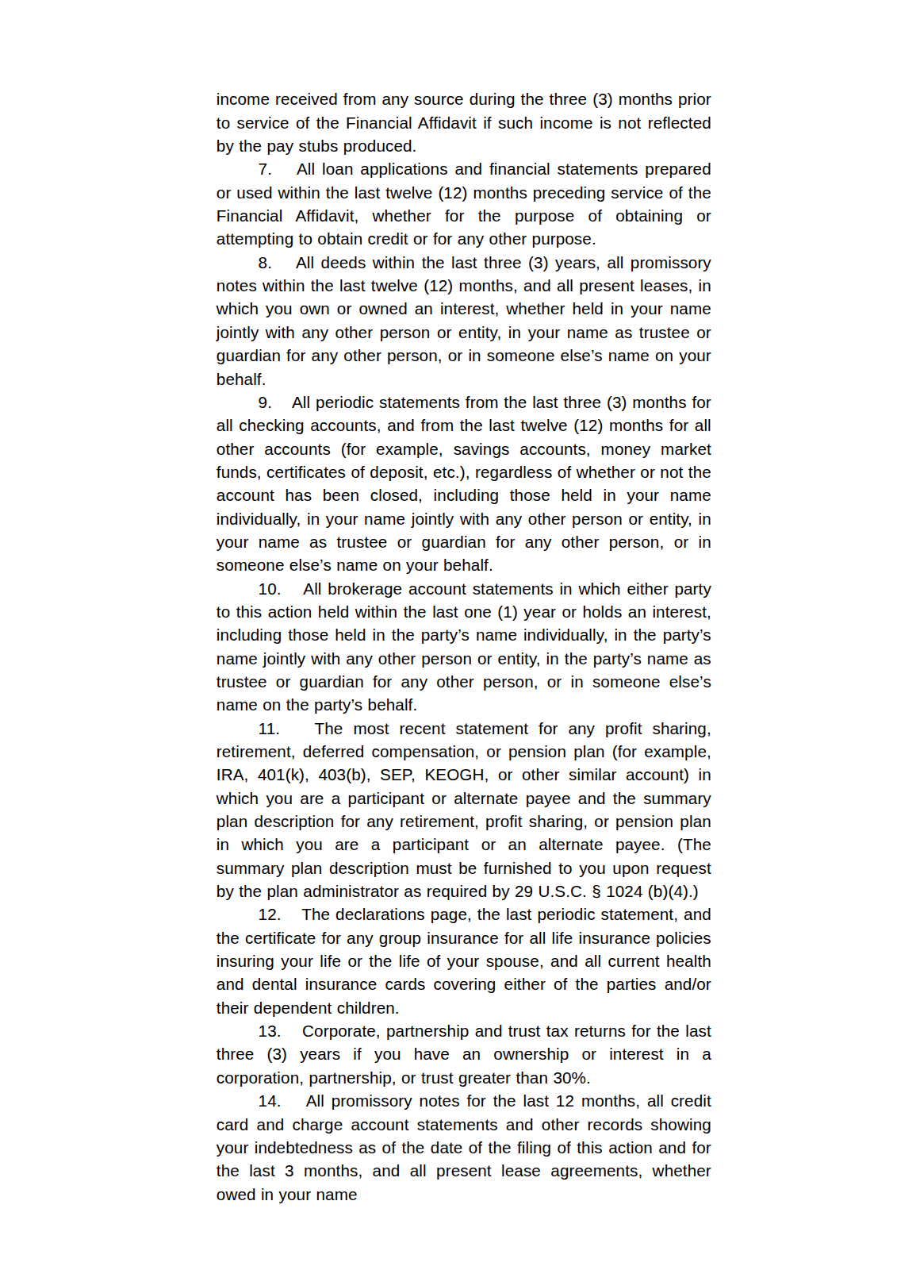income received from any source during the three (3) months prior to service of the Financial Affidavit if such income is not reflected by the pay stubs produced.
7. All loan applications and financial statements prepared or used within the last twelve (12) months preceding service of the Financial Affidavit, whether for the purpose of obtaining or attempting to obtain credit or for any other purpose.
8. All deeds within the last three (3) years, all promissory notes within the last twelve (12) months, and all present leases, in which you own or owned an interest, whether held in your name jointly with any other person or entity, in your name as trustee or guardian for any other person, or in someone else’s name on your behalf.
9. All periodic statements from the last three (3) months for all checking accounts, and from the last twelve (12) months for all other accounts (for example, savings accounts, money market funds, certificates of deposit, etc.), regardless of whether or not the account has been closed, including those held in your name individually, in your name jointly with any other person or entity, in your name as trustee or guardian for any other person, or in someone else’s name on your behalf.
10. All brokerage account statements in which either party to this action held within the last one (1) year or holds an interest, including those held in the party’s name individually, in the party’s name jointly with any other person or entity, in the party’s name as trustee or guardian for any other person, or in someone else’s name on the party’s behalf.
11. The most recent statement for any profit sharing, retirement, deferred compensation, or pension plan (for example, IRA, 401(k), 403(b), SEP, KEOGH, or other similar account) in which you are a participant or alternate payee and the summary plan description for any retirement, profit sharing, or pension plan in which you are a participant or an alternate payee. (The summary plan description must be furnished to you upon request by the plan administrator as required by 29 U.S.C. § 1024 (b)(4).)
12. The declarations page, the last periodic statement, and the certificate for any group insurance for all life insurance policies insuring your life or the life of your spouse, and all current health and dental insurance cards covering either of the parties and/or their dependent children.
13. Corporate, partnership and trust tax returns for the last three (3) years if you have an ownership or interest in a corporation, partnership, or trust greater than 30%.
14. All promissory notes for the last 12 months, all credit card and charge account statements and other records showing your indebtedness as of the date of the filing of this action and for the last 3 months, and all present lease agreements, whether owed in your name